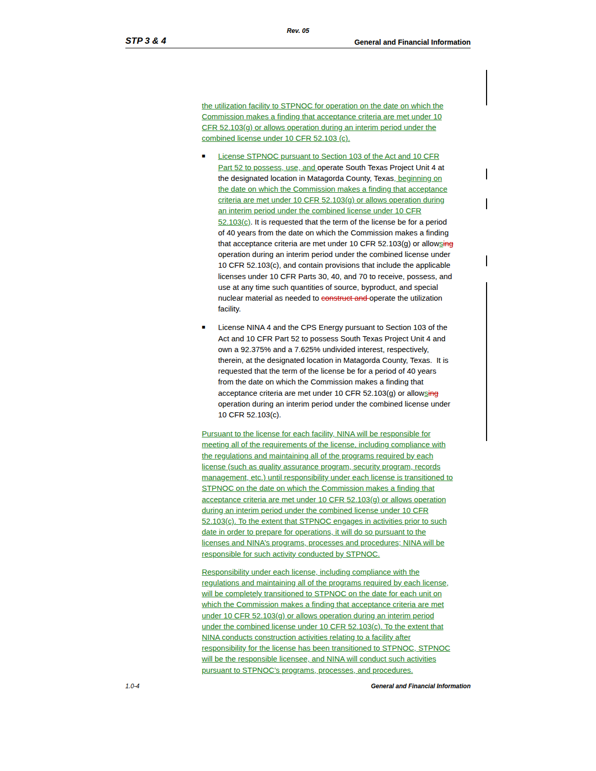Rev. 05
STP 3 & 4
General and Financial Information
the utilization facility to STPNOC for operation on the date on which the Commission makes a finding that acceptance criteria are met under 10 CFR 52.103(g) or allows operation during an interim period under the combined license under 10 CFR 52.103 (c).
License STPNOC pursuant to Section 103 of the Act and 10 CFR Part 52 to possess, use, and operate South Texas Project Unit 4 at the designated location in Matagorda County, Texas, beginning on the date on which the Commission makes a finding that acceptance criteria are met under 10 CFR 52.103(g) or allows operation during an interim period under the combined license under 10 CFR 52.103(c). It is requested that the term of the license be for a period of 40 years from the date on which the Commission makes a finding that acceptance criteria are met under 10 CFR 52.103(g) or allowsing operation during an interim period under the combined license under 10 CFR 52.103(c), and contain provisions that include the applicable licenses under 10 CFR Parts 30, 40, and 70 to receive, possess, and use at any time such quantities of source, byproduct, and special nuclear material as needed to construct and operate the utilization facility.
License NINA 4 and the CPS Energy pursuant to Section 103 of the Act and 10 CFR Part 52 to possess South Texas Project Unit 4 and own a 92.375% and a 7.625% undivided interest, respectively, therein, at the designated location in Matagorda County, Texas. It is requested that the term of the license be for a period of 40 years from the date on which the Commission makes a finding that acceptance criteria are met under 10 CFR 52.103(g) or allowsing operation during an interim period under the combined license under 10 CFR 52.103(c).
Pursuant to the license for each facility, NINA will be responsible for meeting all of the requirements of the license, including compliance with the regulations and maintaining all of the programs required by each license (such as quality assurance program, security program, records management, etc.) until responsibility under each license is transitioned to STPNOC on the date on which the Commission makes a finding that acceptance criteria are met under 10 CFR 52.103(g) or allows operation during an interim period under the combined license under 10 CFR 52.103(c). To the extent that STPNOC engages in activities prior to such date in order to prepare for operations, it will do so pursuant to the licenses and NINA’s programs, processes and procedures; NINA will be responsible for such activity conducted by STPNOC.
Responsibility under each license, including compliance with the regulations and maintaining all of the programs required by each license, will be completely transitioned to STPNOC on the date for each unit on which the Commission makes a finding that acceptance criteria are met under 10 CFR 52.103(g) or allows operation during an interim period under the combined license under 10 CFR 52.103(c). To the extent that NINA conducts construction activities relating to a facility after responsibility for the license has been transitioned to STPNOC, STPNOC will be the responsible licensee, and NINA will conduct such activities pursuant to STPNOC’s programs, processes, and procedures.
1.0-4
General and Financial Information